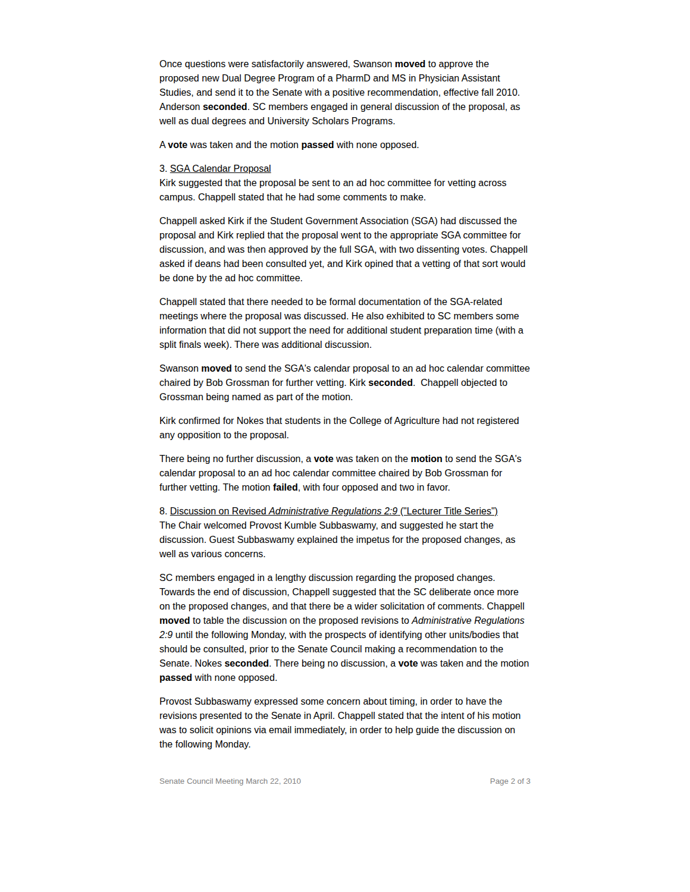Once questions were satisfactorily answered, Swanson moved to approve the proposed new Dual Degree Program of a PharmD and MS in Physician Assistant Studies, and send it to the Senate with a positive recommendation, effective fall 2010. Anderson seconded. SC members engaged in general discussion of the proposal, as well as dual degrees and University Scholars Programs.
A vote was taken and the motion passed with none opposed.
3. SGA Calendar Proposal
Kirk suggested that the proposal be sent to an ad hoc committee for vetting across campus. Chappell stated that he had some comments to make.
Chappell asked Kirk if the Student Government Association (SGA) had discussed the proposal and Kirk replied that the proposal went to the appropriate SGA committee for discussion, and was then approved by the full SGA, with two dissenting votes. Chappell asked if deans had been consulted yet, and Kirk opined that a vetting of that sort would be done by the ad hoc committee.
Chappell stated that there needed to be formal documentation of the SGA-related meetings where the proposal was discussed. He also exhibited to SC members some information that did not support the need for additional student preparation time (with a split finals week). There was additional discussion.
Swanson moved to send the SGA's calendar proposal to an ad hoc calendar committee chaired by Bob Grossman for further vetting. Kirk seconded. Chappell objected to Grossman being named as part of the motion.
Kirk confirmed for Nokes that students in the College of Agriculture had not registered any opposition to the proposal.
There being no further discussion, a vote was taken on the motion to send the SGA's calendar proposal to an ad hoc calendar committee chaired by Bob Grossman for further vetting. The motion failed, with four opposed and two in favor.
8. Discussion on Revised Administrative Regulations 2:9 ("Lecturer Title Series")
The Chair welcomed Provost Kumble Subbaswamy, and suggested he start the discussion. Guest Subbaswamy explained the impetus for the proposed changes, as well as various concerns.
SC members engaged in a lengthy discussion regarding the proposed changes. Towards the end of discussion, Chappell suggested that the SC deliberate once more on the proposed changes, and that there be a wider solicitation of comments. Chappell moved to table the discussion on the proposed revisions to Administrative Regulations 2:9 until the following Monday, with the prospects of identifying other units/bodies that should be consulted, prior to the Senate Council making a recommendation to the Senate. Nokes seconded. There being no discussion, a vote was taken and the motion passed with none opposed.
Provost Subbaswamy expressed some concern about timing, in order to have the revisions presented to the Senate in April. Chappell stated that the intent of his motion was to solicit opinions via email immediately, in order to help guide the discussion on the following Monday.
Senate Council Meeting March 22, 2010 Page 2 of 3